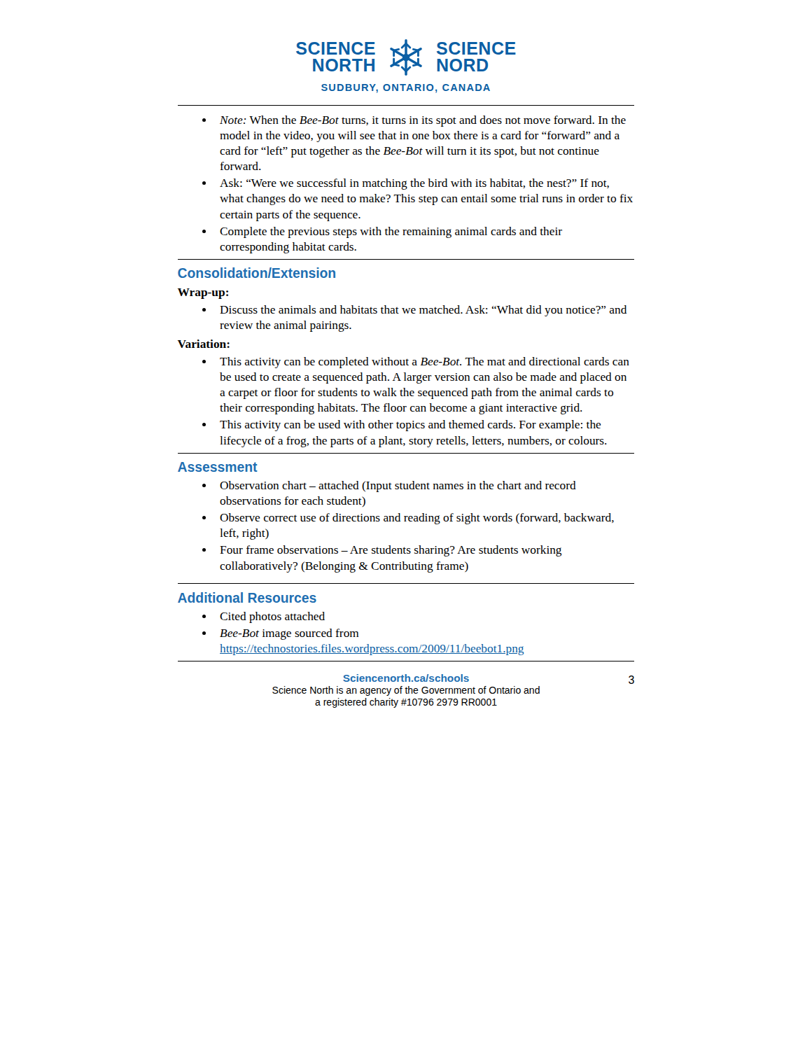SCIENCENORTH
SCIENCENORD
SUDBURY, ONTARIO, CANADA
Note: When the Bee-Bot turns, it turns in its spot and does not move forward. In the model in the video, you will see that in one box there is a card for “forward” and a card for “left” put together as the Bee-Bot will turn it its spot, but not continue forward.
Ask: “Were we successful in matching the bird with its habitat, the nest?” If not, what changes do we need to make? This step can entail some trial runs in order to fix certain parts of the sequence.
Complete the previous steps with the remaining animal cards and their corresponding habitat cards.
Consolidation/Extension
Wrap-up:
Discuss the animals and habitats that we matched. Ask: “What did you notice?” and review the animal pairings.
Variation:
This activity can be completed without a Bee-Bot. The mat and directional cards can be used to create a sequenced path. A larger version can also be made and placed on a carpet or floor for students to walk the sequenced path from the animal cards to their corresponding habitats. The floor can become a giant interactive grid.
This activity can be used with other topics and themed cards. For example: the lifecycle of a frog, the parts of a plant, story retells, letters, numbers, or colours.
Assessment
Observation chart – attached (Input student names in the chart and record observations for each student)
Observe correct use of directions and reading of sight words (forward, backward, left, right)
Four frame observations – Are students sharing? Are students working collaboratively? (Belonging & Contributing frame)
Additional Resources
Cited photos attached
Bee-Bot image sourced from
https://technostories.files.wordpress.com/2009/11/beebot1.png
3
Sciencenorth.ca/schools
Science North is an agency of the Government of Ontario and
a registered charity #10796 2979 RR0001